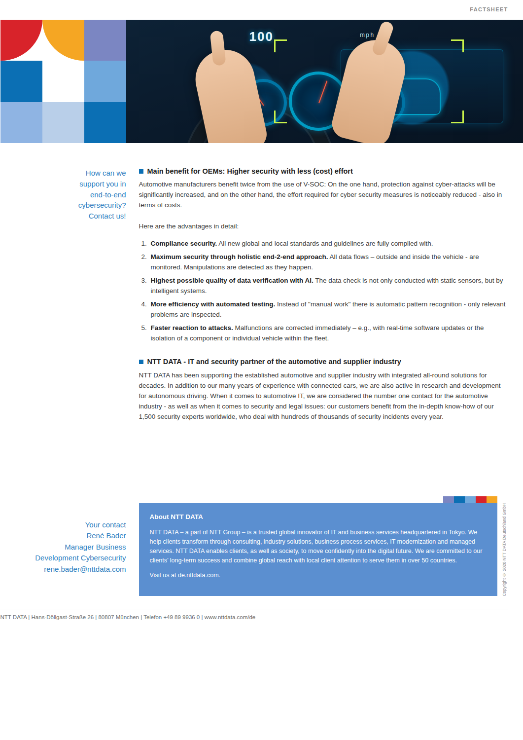FACTSHEET
100
mph
How can we
support you in
end-to-end
cybersecurity?
Contact us!
Main benefit for OEMs: Higher security with less (cost) effort
Automotive manufacturers benefit twice from the use of V-SOC: On the one hand, protection against cyber-attacks will be significantly increased, and on the other hand, the effort required for cyber security measures is noticeably reduced - also in terms of costs.
Here are the advantages in detail:
Compliance security. All new global and local standards and guidelines are fully complied with.
Maximum security through holistic end-2-end approach. All data flows – outside and inside the vehicle - are monitored. Manipulations are detected as they happen.
Highest possible quality of data verification with AI. The data check is not only conducted with static sensors, but by intelligent systems.
More efficiency with automated testing. Instead of "manual work" there is automatic pattern recognition - only relevant problems are inspected.
Faster reaction to attacks. Malfunctions are corrected immediately – e.g., with real-time software updates or the isolation of a component or individual vehicle within the fleet.
NTT DATA - IT and security partner of the automotive and supplier industry
NTT DATA has been supporting the established automotive and supplier industry with integrated all-round solutions for decades. In addition to our many years of experience with connected cars, we are also active in research and development for autonomous driving. When it comes to automotive IT, we are considered the number one contact for the automotive industry - as well as when it comes to security and legal issues: our customers benefit from the in-depth know-how of our 1,500 security experts worldwide, who deal with hundreds of thousands of security incidents every year.
Your contact
René Bader
Manager Business
Development Cybersecurity
rene.bader@nttdata.com
About NTT DATA
NTT DATA – a part of NTT Group – is a trusted global innovator of IT and business services headquartered in Tokyo. We help clients transform through consulting, industry solutions, business process services, IT modernization and managed services. NTT DATA enables clients, as well as society, to move confidently into the digital future. We are committed to our clients’ long-term success and combine global reach with local client attention to serve them in over 50 countries.
Visit us at de.nttdata.com.
Copyright © 2020 NTT DATA Deutschland GmbH
NTT DATA | Hans-Döllgast-Straße 26 | 80807 München | Telefon +49 89 9936 0 | www.nttdata.com/de